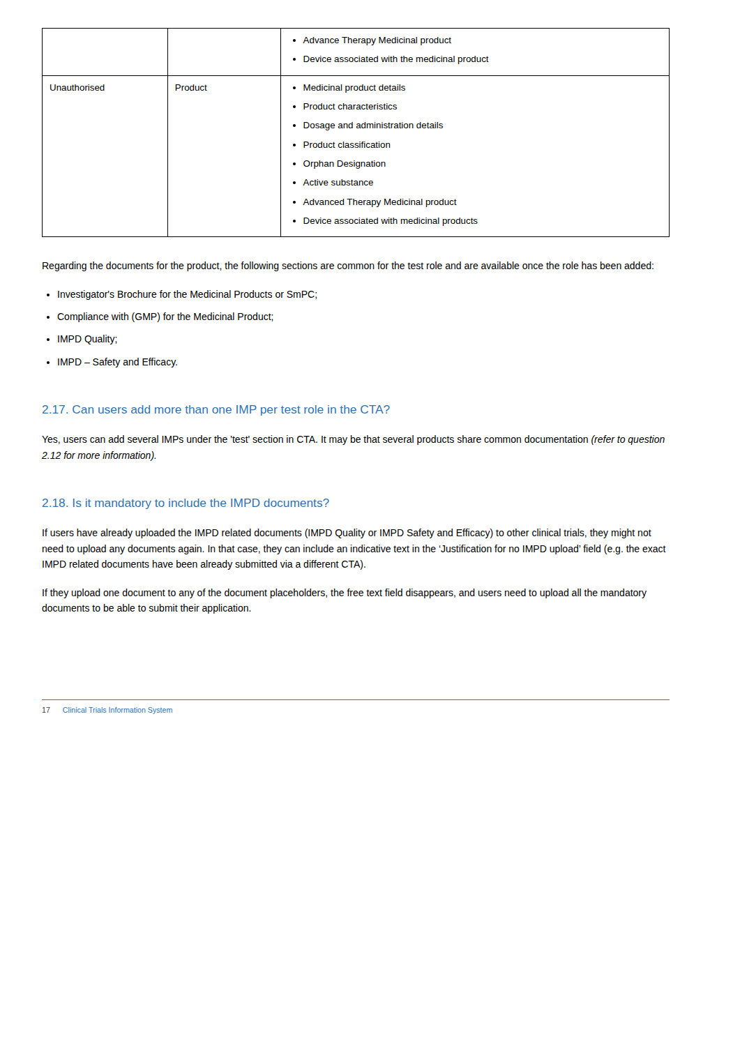| | | Advance Therapy Medicinal product Device associated with the medicinal product |
| Unauthorised | Product | Medicinal product details Product characteristics Dosage and administration details Product classification Orphan Designation Active substance Advanced Therapy Medicinal product Device associated with medicinal products |
Regarding the documents for the product, the following sections are common for the test role and are available once the role has been added:
Investigator's Brochure for the Medicinal Products or SmPC;
Compliance with (GMP) for the Medicinal Product;
IMPD Quality;
IMPD – Safety and Efficacy.
2.17. Can users add more than one IMP per test role in the CTA?
Yes, users can add several IMPs under the 'test' section in CTA. It may be that several products share common documentation (refer to question 2.12 for more information).
2.18. Is it mandatory to include the IMPD documents?
If users have already uploaded the IMPD related documents (IMPD Quality or IMPD Safety and Efficacy) to other clinical trials, they might not need to upload any documents again. In that case, they can include an indicative text in the ‘Justification for no IMPD upload’ field (e.g. the exact IMPD related documents have been already submitted via a different CTA).
If they upload one document to any of the document placeholders, the free text field disappears, and users need to upload all the mandatory documents to be able to submit their application.
17 Clinical Trials Information System